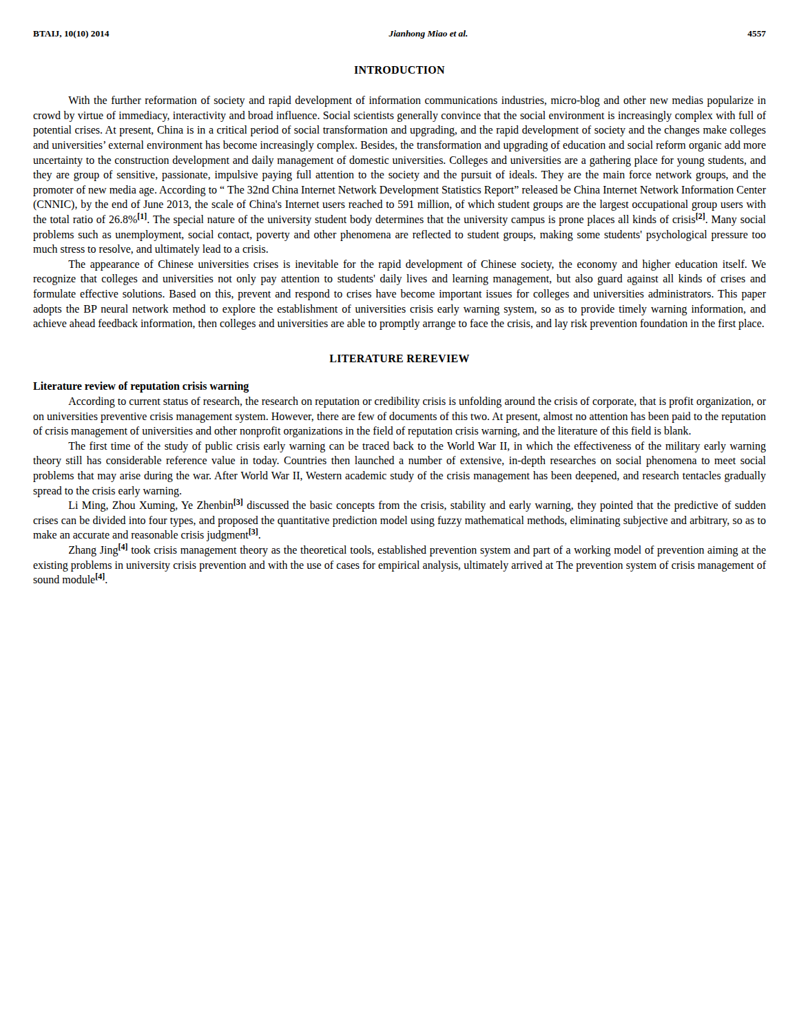BTAIJ, 10(10) 2014 Jianhong Miao et al. 4557
INTRODUCTION
With the further reformation of society and rapid development of information communications industries, micro-blog and other new medias popularize in crowd by virtue of immediacy, interactivity and broad influence. Social scientists generally convince that the social environment is increasingly complex with full of potential crises. At present, China is in a critical period of social transformation and upgrading, and the rapid development of society and the changes make colleges and universities’ external environment has become increasingly complex. Besides, the transformation and upgrading of education and social reform organic add more uncertainty to the construction development and daily management of domestic universities. Colleges and universities are a gathering place for young students, and they are group of sensitive, passionate, impulsive paying full attention to the society and the pursuit of ideals. They are the main force network groups, and the promoter of new media age. According to “ The 32nd China Internet Network Development Statistics Report” released be China Internet Network Information Center (CNNIC), by the end of June 2013, the scale of China's Internet users reached to 591 million, of which student groups are the largest occupational group users with the total ratio of 26.8%[1]. The special nature of the university student body determines that the university campus is prone places all kinds of crisis[2]. Many social problems such as unemployment, social contact, poverty and other phenomena are reflected to student groups, making some students' psychological pressure too much stress to resolve, and ultimately lead to a crisis.
The appearance of Chinese universities crises is inevitable for the rapid development of Chinese society, the economy and higher education itself. We recognize that colleges and universities not only pay attention to students' daily lives and learning management, but also guard against all kinds of crises and formulate effective solutions. Based on this, prevent and respond to crises have become important issues for colleges and universities administrators. This paper adopts the BP neural network method to explore the establishment of universities crisis early warning system, so as to provide timely warning information, and achieve ahead feedback information, then colleges and universities are able to promptly arrange to face the crisis, and lay risk prevention foundation in the first place.
LITERATURE REREVIEW
Literature review of reputation crisis warning
According to current status of research, the research on reputation or credibility crisis is unfolding around the crisis of corporate, that is profit organization, or on universities preventive crisis management system. However, there are few of documents of this two. At present, almost no attention has been paid to the reputation of crisis management of universities and other nonprofit organizations in the field of reputation crisis warning, and the literature of this field is blank.
The first time of the study of public crisis early warning can be traced back to the World War II, in which the effectiveness of the military early warning theory still has considerable reference value in today. Countries then launched a number of extensive, in-depth researches on social phenomena to meet social problems that may arise during the war. After World War II, Western academic study of the crisis management has been deepened, and research tentacles gradually spread to the crisis early warning.
Li Ming, Zhou Xuming, Ye Zhenbin[3] discussed the basic concepts from the crisis, stability and early warning, they pointed that the predictive of sudden crises can be divided into four types, and proposed the quantitative prediction model using fuzzy mathematical methods, eliminating subjective and arbitrary, so as to make an accurate and reasonable crisis judgment[3].
Zhang Jing[4] took crisis management theory as the theoretical tools, established prevention system and part of a working model of prevention aiming at the existing problems in university crisis prevention and with the use of cases for empirical analysis, ultimately arrived at The prevention system of crisis management of sound module[4].